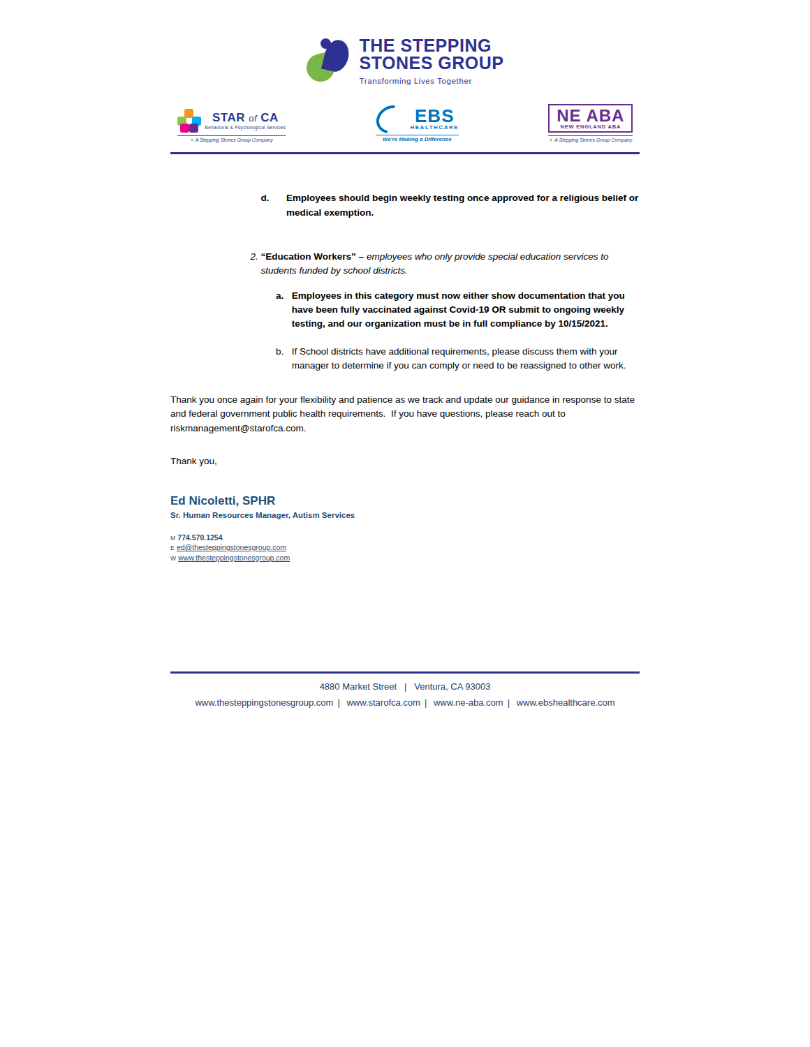THE STEPPING
STONES GROUP
Transforming Lives Together
STAR of CA
Behavioral & Psychological Services
✦ A Stepping Stones Group Company
EBS
HEALTHCARE
We're Making a Difference
NE ABA
NEW ENGLAND ABA
✦ A Stepping Stones Group Company
Employees should begin weekly testing once approved for a religious belief or medical exemption.
“Education Workers” – employees who only provide special education services to students funded by school districts.
Employees in this category must now either show documentation that you have been fully vaccinated against Covid-19 OR submit to ongoing weekly testing, and our organization must be in full compliance by 10/15/2021.
If School districts have additional requirements, please discuss them with your manager to determine if you can comply or need to be reassigned to other work.
Thank you once again for your flexibility and patience as we track and update our guidance in response to state and federal government public health requirements. If you have questions, please reach out to riskmanagement@starofca.com.
Thank you,
Ed Nicoletti, SPHR
Sr. Human Resources Manager, Autism Services
M 774.570.1254
E ed@thesteppingstonesgroup.com
W www.thesteppingstonesgroup.com
4880 Market Street | Ventura, CA 93003
www.thesteppingstonesgroup.com| www.starofca.com| www.ne-aba.com| www.ebshealthcare.com